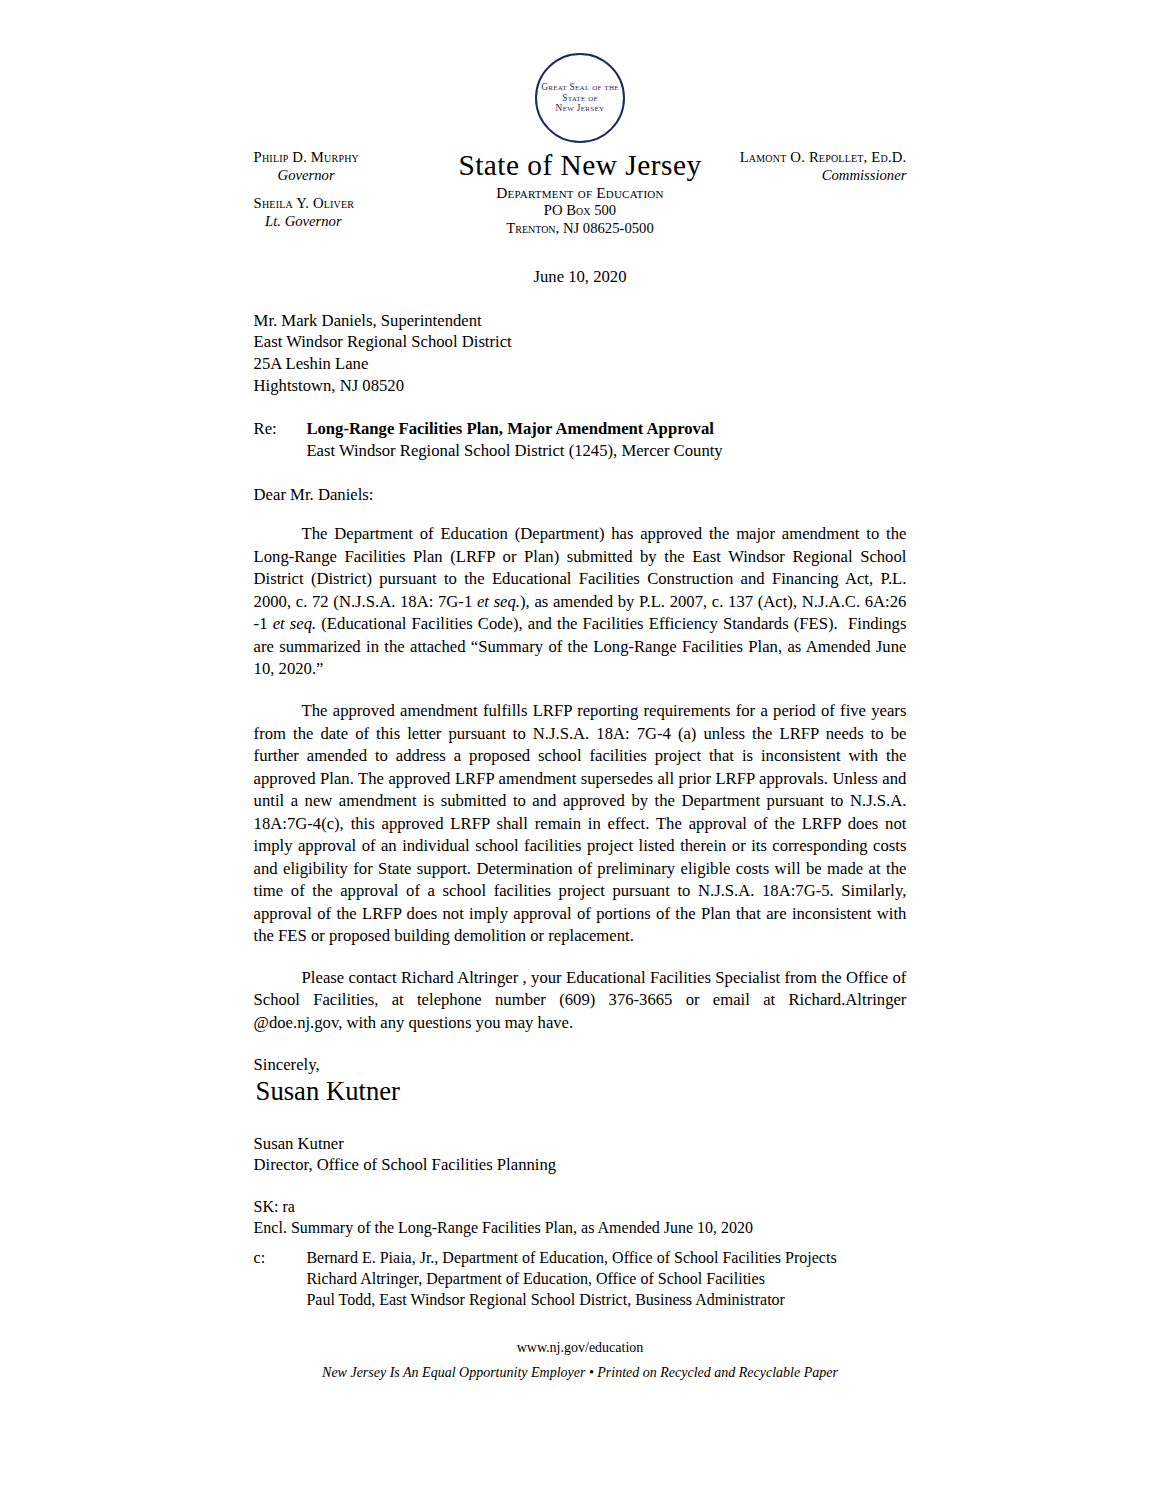Great Seal of the State of New Jersey
Philip D. Murphy
Governor
Sheila Y. Oliver
Lt. Governor
State of New Jersey
Department of Education
PO Box 500
Trenton, NJ 08625-0500
Lamont O. Repollet, Ed.D.
Commissioner
June 10, 2020
Mr. Mark Daniels, Superintendent
East Windsor Regional School District
25A Leshin Lane
Hightstown, NJ 08520
Re:
Long-Range Facilities Plan, Major Amendment Approval
East Windsor Regional School District (1245), Mercer County
Dear Mr. Daniels:
The Department of Education (Department) has approved the major amendment to the Long-Range Facilities Plan (LRFP or Plan) submitted by the East Windsor Regional School District (District) pursuant to the Educational Facilities Construction and Financing Act, P.L. 2000, c. 72 (N.J.S.A. 18A: 7G-1 et seq.), as amended by P.L. 2007, c. 137 (Act), N.J.A.C. 6A:26 -1 et seq. (Educational Facilities Code), and the Facilities Efficiency Standards (FES). Findings are summarized in the attached “Summary of the Long-Range Facilities Plan, as Amended June 10, 2020.”
The approved amendment fulfills LRFP reporting requirements for a period of five years from the date of this letter pursuant to N.J.S.A. 18A: 7G-4 (a) unless the LRFP needs to be further amended to address a proposed school facilities project that is inconsistent with the approved Plan. The approved LRFP amendment supersedes all prior LRFP approvals. Unless and until a new amendment is submitted to and approved by the Department pursuant to N.J.S.A. 18A:7G-4(c), this approved LRFP shall remain in effect. The approval of the LRFP does not imply approval of an individual school facilities project listed therein or its corresponding costs and eligibility for State support. Determination of preliminary eligible costs will be made at the time of the approval of a school facilities project pursuant to N.J.S.A. 18A:7G-5. Similarly, approval of the LRFP does not imply approval of portions of the Plan that are inconsistent with the FES or proposed building demolition or replacement.
Please contact Richard Altringer , your Educational Facilities Specialist from the Office of School Facilities, at telephone number (609) 376-3665 or email at Richard.Altringer @doe.nj.gov, with any questions you may have.
Sincerely,
Susan Kutner
Susan Kutner
Director, Office of School Facilities Planning
SK: ra
Encl. Summary of the Long-Range Facilities Plan, as Amended June 10, 2020
c:
Bernard E. Piaia, Jr., Department of Education, Office of School Facilities Projects
Richard Altringer, Department of Education, Office of School Facilities
Paul Todd, East Windsor Regional School District, Business Administrator
www.nj.gov/education
New Jersey Is An Equal Opportunity Employer • Printed on Recycled and Recyclable Paper